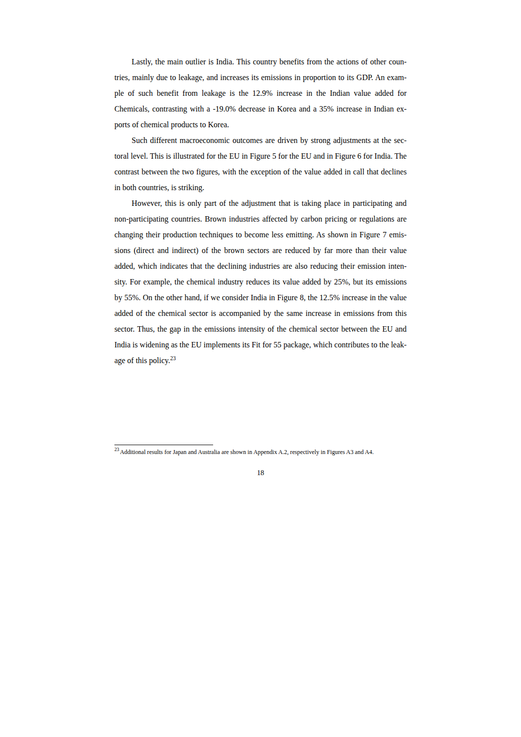Lastly, the main outlier is India. This country benefits from the actions of other countries, mainly due to leakage, and increases its emissions in proportion to its GDP. An example of such benefit from leakage is the 12.9% increase in the Indian value added for Chemicals, contrasting with a -19.0% decrease in Korea and a 35% increase in Indian exports of chemical products to Korea.
Such different macroeconomic outcomes are driven by strong adjustments at the sectoral level. This is illustrated for the EU in Figure 5 for the EU and in Figure 6 for India. The contrast between the two figures, with the exception of the value added in call that declines in both countries, is striking.
However, this is only part of the adjustment that is taking place in participating and non-participating countries. Brown industries affected by carbon pricing or regulations are changing their production techniques to become less emitting. As shown in Figure 7 emissions (direct and indirect) of the brown sectors are reduced by far more than their value added, which indicates that the declining industries are also reducing their emission intensity. For example, the chemical industry reduces its value added by 25%, but its emissions by 55%. On the other hand, if we consider India in Figure 8, the 12.5% increase in the value added of the chemical sector is accompanied by the same increase in emissions from this sector. Thus, the gap in the emissions intensity of the chemical sector between the EU and India is widening as the EU implements its Fit for 55 package, which contributes to the leakage of this policy.23
23Additional results for Japan and Australia are shown in Appendix A.2, respectively in Figures A3 and A4.
18